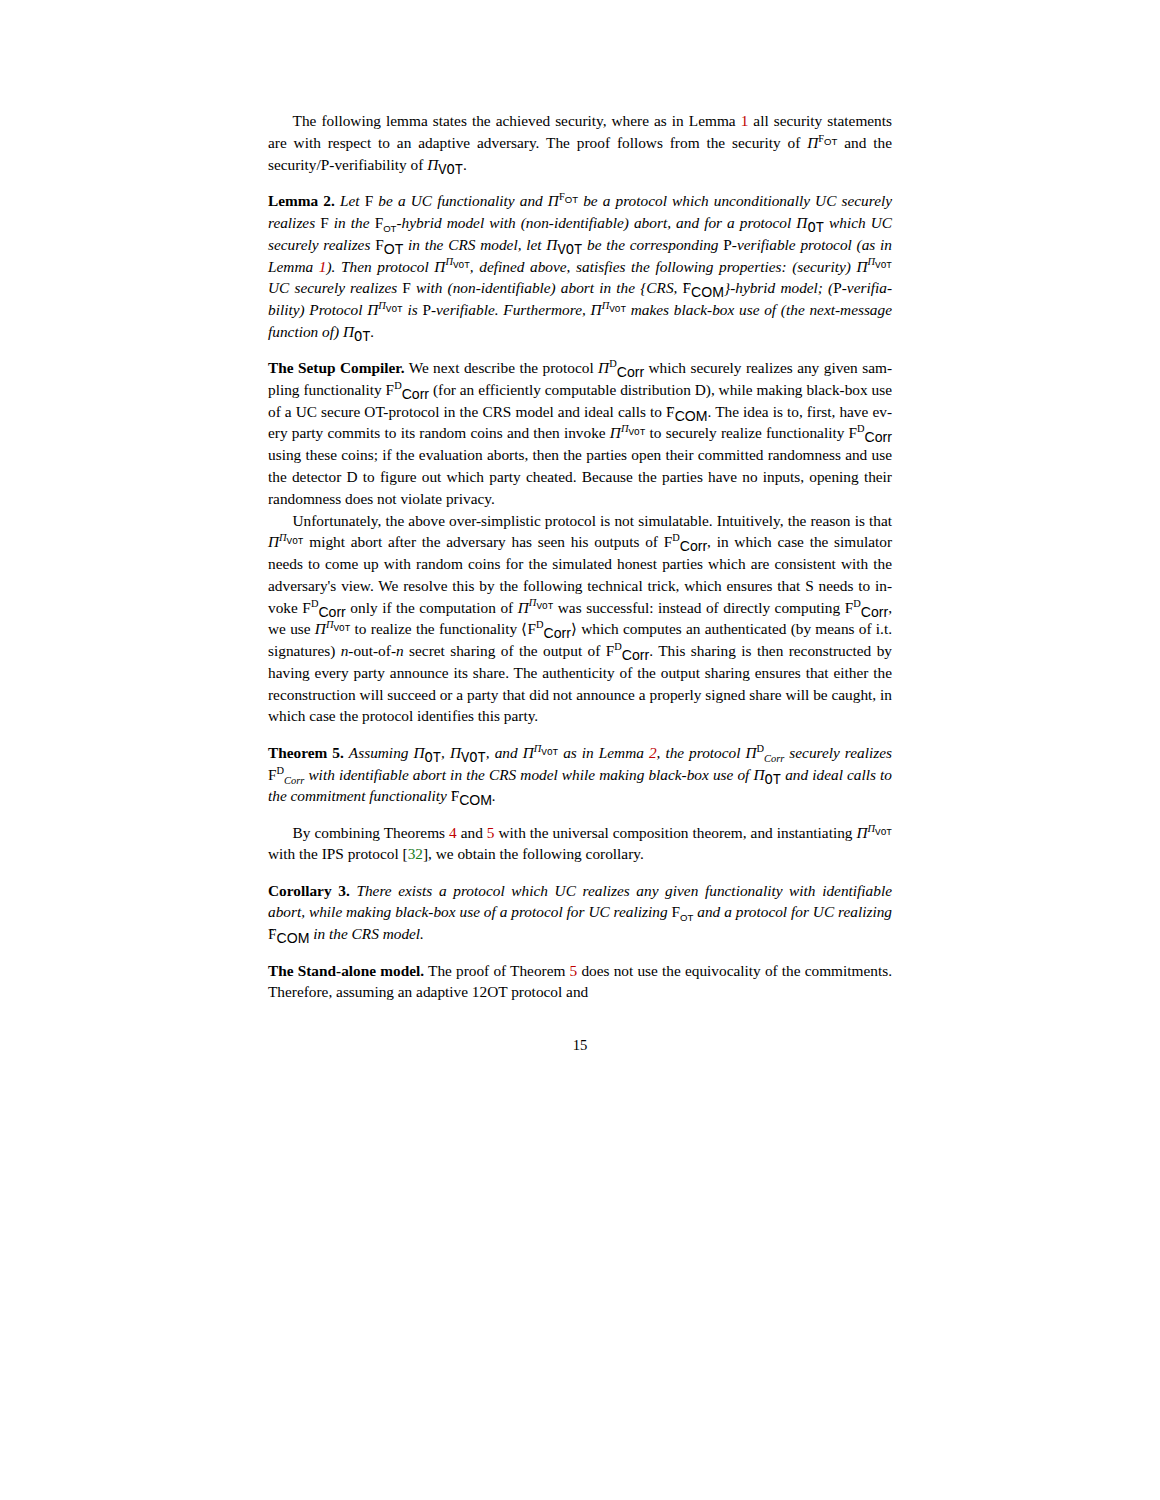The following lemma states the achieved security, where as in Lemma 1 all security statements are with respect to an adaptive adversary. The proof follows from the security of ΠFOT and the security/P-verifiability of ΠVOT.
Lemma 2. Let F be a UC functionality and ΠFOT be a protocol which unconditionally UC securely realizes F in the FOT-hybrid model with (non-identifiable) abort, and for a protocol ΠOT which UC securely realizes FOT in the CRS model, let ΠVOT be the corresponding P-verifiable protocol (as in Lemma 1). Then protocol ΠΠVOT, defined above, satisfies the following properties: (security) ΠΠVOT UC securely realizes F with (non-identifiable) abort in the {CRS, ̂FCOM}-hybrid model; (P-verifiability) Protocol ΠΠVOT is P-verifiable. Furthermore, ΠΠVOT makes black-box use of (the next-message function of) ΠOT.
The Setup Compiler. We next describe the protocol ΠDCorr which securely realizes any given sampling functionality FDCorr (for an efficiently computable distribution D), while making black-box use of a UC secure OT-protocol in the CRS model and ideal calls to ̂FCOM. The idea is to, first, have every party commits to its random coins and then invoke ΠΠVOT to securely realize functionality FDCorr using these coins; if the evaluation aborts, then the parties open their committed randomness and use the detector D to figure out which party cheated. Because the parties have no inputs, opening their randomness does not violate privacy.
Unfortunately, the above over-simplistic protocol is not simulatable. Intuitively, the reason is that ΠΠVOT might abort after the adversary has seen his outputs of FDCorr, in which case the simulator needs to come up with random coins for the simulated honest parties which are consistent with the adversary's view. We resolve this by the following technical trick, which ensures that S needs to invoke FDCorr only if the computation of ΠΠVOT was successful: instead of directly computing FDCorr, we use ΠΠVOT to realize the functionality ⟨FDCorr⟩ which computes an authenticated (by means of i.t. signatures) n-out-of-n secret sharing of the output of FDCorr. This sharing is then reconstructed by having every party announce its share. The authenticity of the output sharing ensures that either the reconstruction will succeed or a party that did not announce a properly signed share will be caught, in which case the protocol identifies this party.
Theorem 5. Assuming ΠOT, ΠVOT, and ΠΠVOT as in Lemma 2, the protocol ΠDCorr securely realizes FDCorr with identifiable abort in the CRS model while making black-box use of ΠOT and ideal calls to the commitment functionality ̂FCOM.
By combining Theorems 4 and 5 with the universal composition theorem, and instantiating ΠΠVOT with the IPS protocol [32], we obtain the following corollary.
Corollary 3. There exists a protocol which UC realizes any given functionality with identifiable abort, while making black-box use of a protocol for UC realizing FOT and a protocol for UC realizing ̂FCOM in the CRS model.
The Stand-alone model. The proof of Theorem 5 does not use the equivocality of the commitments. Therefore, assuming an adaptive 12OT protocol and
15